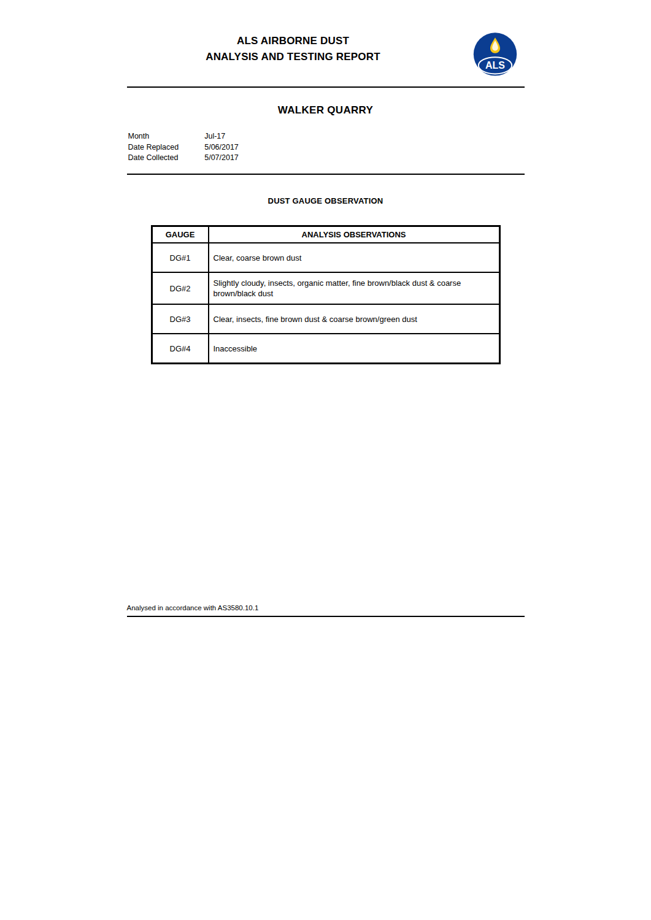ALS AIRBORNE DUST
ANALYSIS AND TESTING REPORT
ALS
WALKER QUARRY
| Month | Jul-17 |
| Date Replaced | 5/06/2017 |
| Date Collected | 5/07/2017 |
DUST GAUGE OBSERVATION
| GAUGE | ANALYSIS OBSERVATIONS |
| --- | --- |
| DG#1 | Clear, coarse brown dust |
| DG#2 | Slightly cloudy, insects, organic matter, fine brown/black dust & coarse brown/black dust |
| DG#3 | Clear, insects, fine brown dust & coarse brown/green dust |
| DG#4 | Inaccessible |
Analysed in accordance with AS3580.10.1